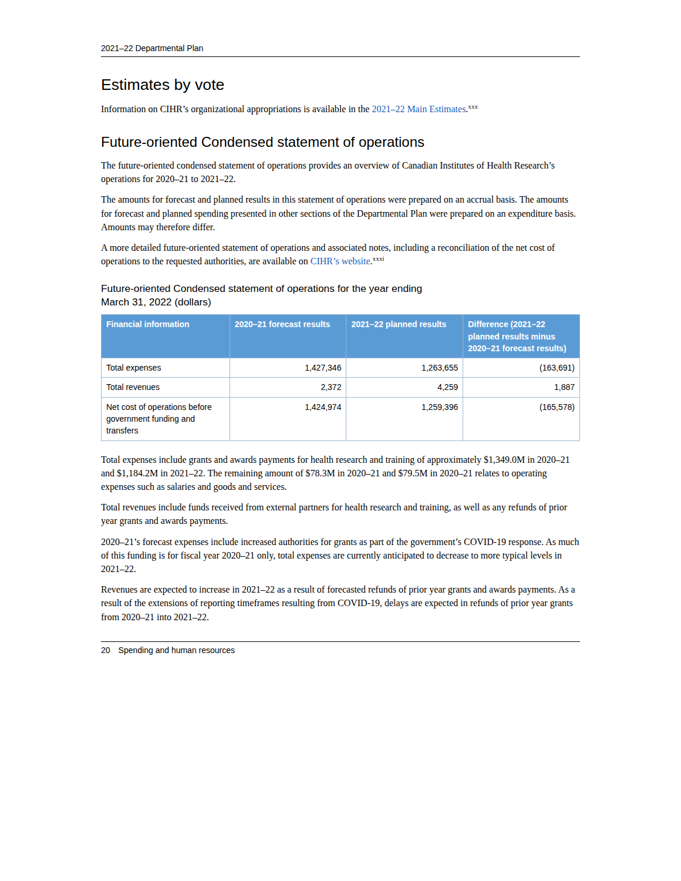2021–22 Departmental Plan
Estimates by vote
Information on CIHR’s organizational appropriations is available in the 2021–22 Main Estimates.xxx
Future-oriented Condensed statement of operations
The future-oriented condensed statement of operations provides an overview of Canadian Institutes of Health Research’s operations for 2020–21 to 2021–22.
The amounts for forecast and planned results in this statement of operations were prepared on an accrual basis. The amounts for forecast and planned spending presented in other sections of the Departmental Plan were prepared on an expenditure basis. Amounts may therefore differ.
A more detailed future-oriented statement of operations and associated notes, including a reconciliation of the net cost of operations to the requested authorities, are available on CIHR’s website.xxxi
Future-oriented Condensed statement of operations for the year ending
March 31, 2022 (dollars)
| Financial information | 2020–21 forecast results | 2021–22 planned results | Difference (2021–22 planned results minus 2020–21 forecast results) |
| --- | --- | --- | --- |
| Total expenses | 1,427,346 | 1,263,655 | (163,691) |
| Total revenues | 2,372 | 4,259 | 1,887 |
| Net cost of operations before government funding and transfers | 1,424,974 | 1,259,396 | (165,578) |
Total expenses include grants and awards payments for health research and training of approximately $1,349.0M in 2020–21 and $1,184.2M in 2021–22. The remaining amount of $78.3M in 2020–21 and $79.5M in 2020–21 relates to operating expenses such as salaries and goods and services.
Total revenues include funds received from external partners for health research and training, as well as any refunds of prior year grants and awards payments.
2020–21’s forecast expenses include increased authorities for grants as part of the government’s COVID-19 response. As much of this funding is for fiscal year 2020–21 only, total expenses are currently anticipated to decrease to more typical levels in 2021–22.
Revenues are expected to increase in 2021–22 as a result of forecasted refunds of prior year grants and awards payments. As a result of the extensions of reporting timeframes resulting from COVID-19, delays are expected in refunds of prior year grants from 2020–21 into 2021–22.
20 Spending and human resources